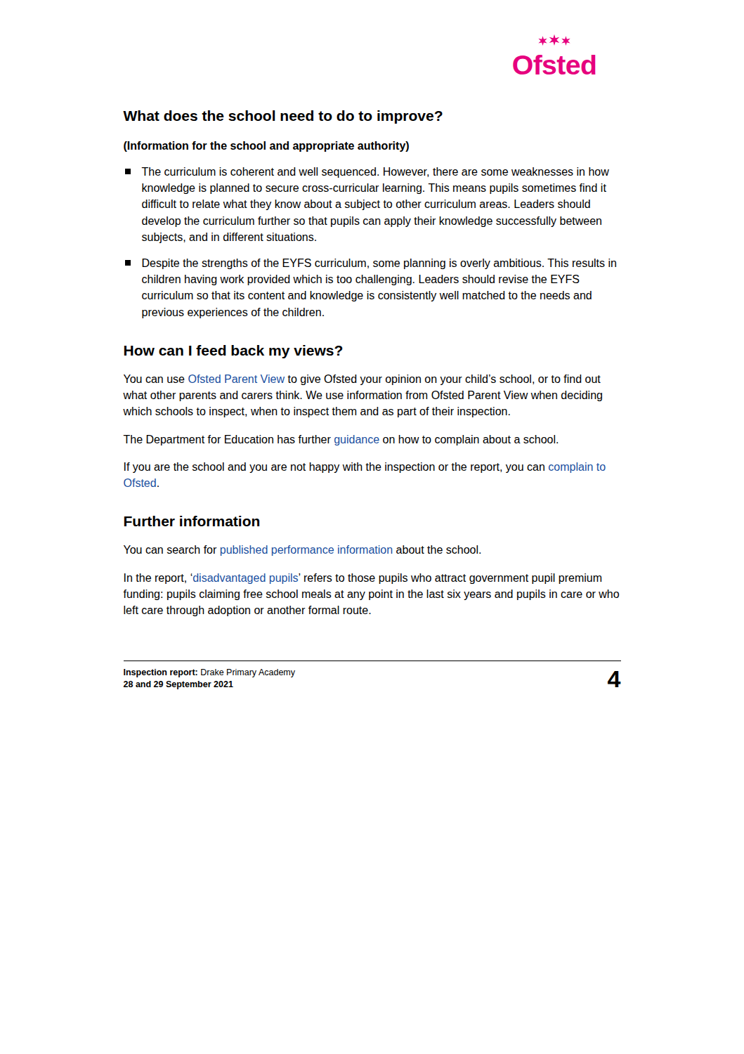Ofsted
What does the school need to do to improve?
(Information for the school and appropriate authority)
The curriculum is coherent and well sequenced. However, there are some weaknesses in how knowledge is planned to secure cross-curricular learning. This means pupils sometimes find it difficult to relate what they know about a subject to other curriculum areas. Leaders should develop the curriculum further so that pupils can apply their knowledge successfully between subjects, and in different situations.
Despite the strengths of the EYFS curriculum, some planning is overly ambitious. This results in children having work provided which is too challenging. Leaders should revise the EYFS curriculum so that its content and knowledge is consistently well matched to the needs and previous experiences of the children.
How can I feed back my views?
You can use Ofsted Parent View to give Ofsted your opinion on your child’s school, or to find out what other parents and carers think. We use information from Ofsted Parent View when deciding which schools to inspect, when to inspect them and as part of their inspection.
The Department for Education has further guidance on how to complain about a school.
If you are the school and you are not happy with the inspection or the report, you can complain to Ofsted.
Further information
You can search for published performance information about the school.
In the report, ‘disadvantaged pupils’ refers to those pupils who attract government pupil premium funding: pupils claiming free school meals at any point in the last six years and pupils in care or who left care through adoption or another formal route.
Inspection report: Drake Primary Academy
28 and 29 September 2021
4